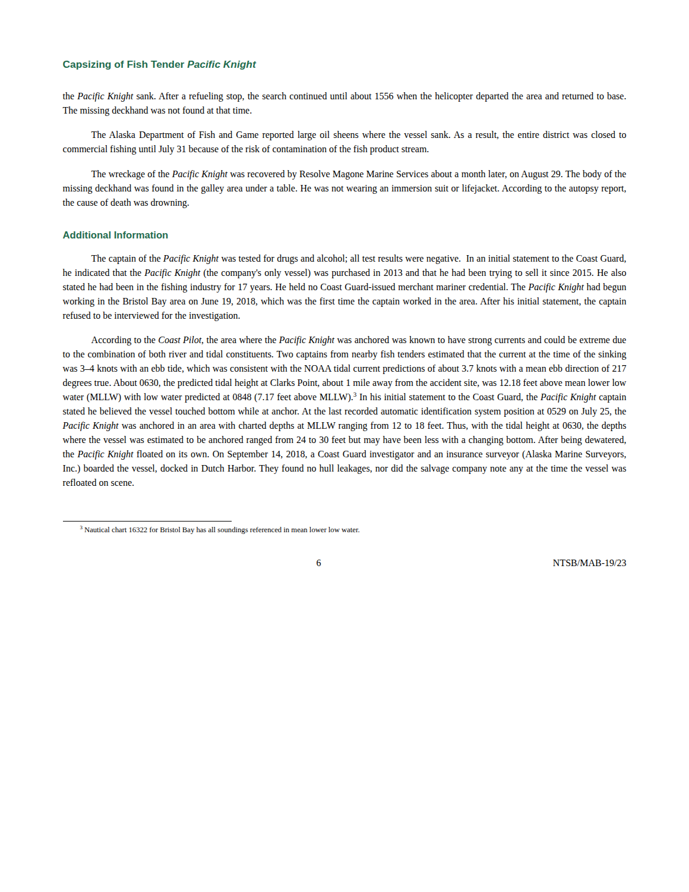Capsizing of Fish Tender Pacific Knight
the Pacific Knight sank. After a refueling stop, the search continued until about 1556 when the helicopter departed the area and returned to base. The missing deckhand was not found at that time.
The Alaska Department of Fish and Game reported large oil sheens where the vessel sank. As a result, the entire district was closed to commercial fishing until July 31 because of the risk of contamination of the fish product stream.
The wreckage of the Pacific Knight was recovered by Resolve Magone Marine Services about a month later, on August 29. The body of the missing deckhand was found in the galley area under a table. He was not wearing an immersion suit or lifejacket. According to the autopsy report, the cause of death was drowning.
Additional Information
The captain of the Pacific Knight was tested for drugs and alcohol; all test results were negative. In an initial statement to the Coast Guard, he indicated that the Pacific Knight (the company's only vessel) was purchased in 2013 and that he had been trying to sell it since 2015. He also stated he had been in the fishing industry for 17 years. He held no Coast Guard-issued merchant mariner credential. The Pacific Knight had begun working in the Bristol Bay area on June 19, 2018, which was the first time the captain worked in the area. After his initial statement, the captain refused to be interviewed for the investigation.
According to the Coast Pilot, the area where the Pacific Knight was anchored was known to have strong currents and could be extreme due to the combination of both river and tidal constituents. Two captains from nearby fish tenders estimated that the current at the time of the sinking was 3–4 knots with an ebb tide, which was consistent with the NOAA tidal current predictions of about 3.7 knots with a mean ebb direction of 217 degrees true. About 0630, the predicted tidal height at Clarks Point, about 1 mile away from the accident site, was 12.18 feet above mean lower low water (MLLW) with low water predicted at 0848 (7.17 feet above MLLW).3 In his initial statement to the Coast Guard, the Pacific Knight captain stated he believed the vessel touched bottom while at anchor. At the last recorded automatic identification system position at 0529 on July 25, the Pacific Knight was anchored in an area with charted depths at MLLW ranging from 12 to 18 feet. Thus, with the tidal height at 0630, the depths where the vessel was estimated to be anchored ranged from 24 to 30 feet but may have been less with a changing bottom. After being dewatered, the Pacific Knight floated on its own. On September 14, 2018, a Coast Guard investigator and an insurance surveyor (Alaska Marine Surveyors, Inc.) boarded the vessel, docked in Dutch Harbor. They found no hull leakages, nor did the salvage company note any at the time the vessel was refloated on scene.
3 Nautical chart 16322 for Bristol Bay has all soundings referenced in mean lower low water.
6 NTSB/MAB-19/23